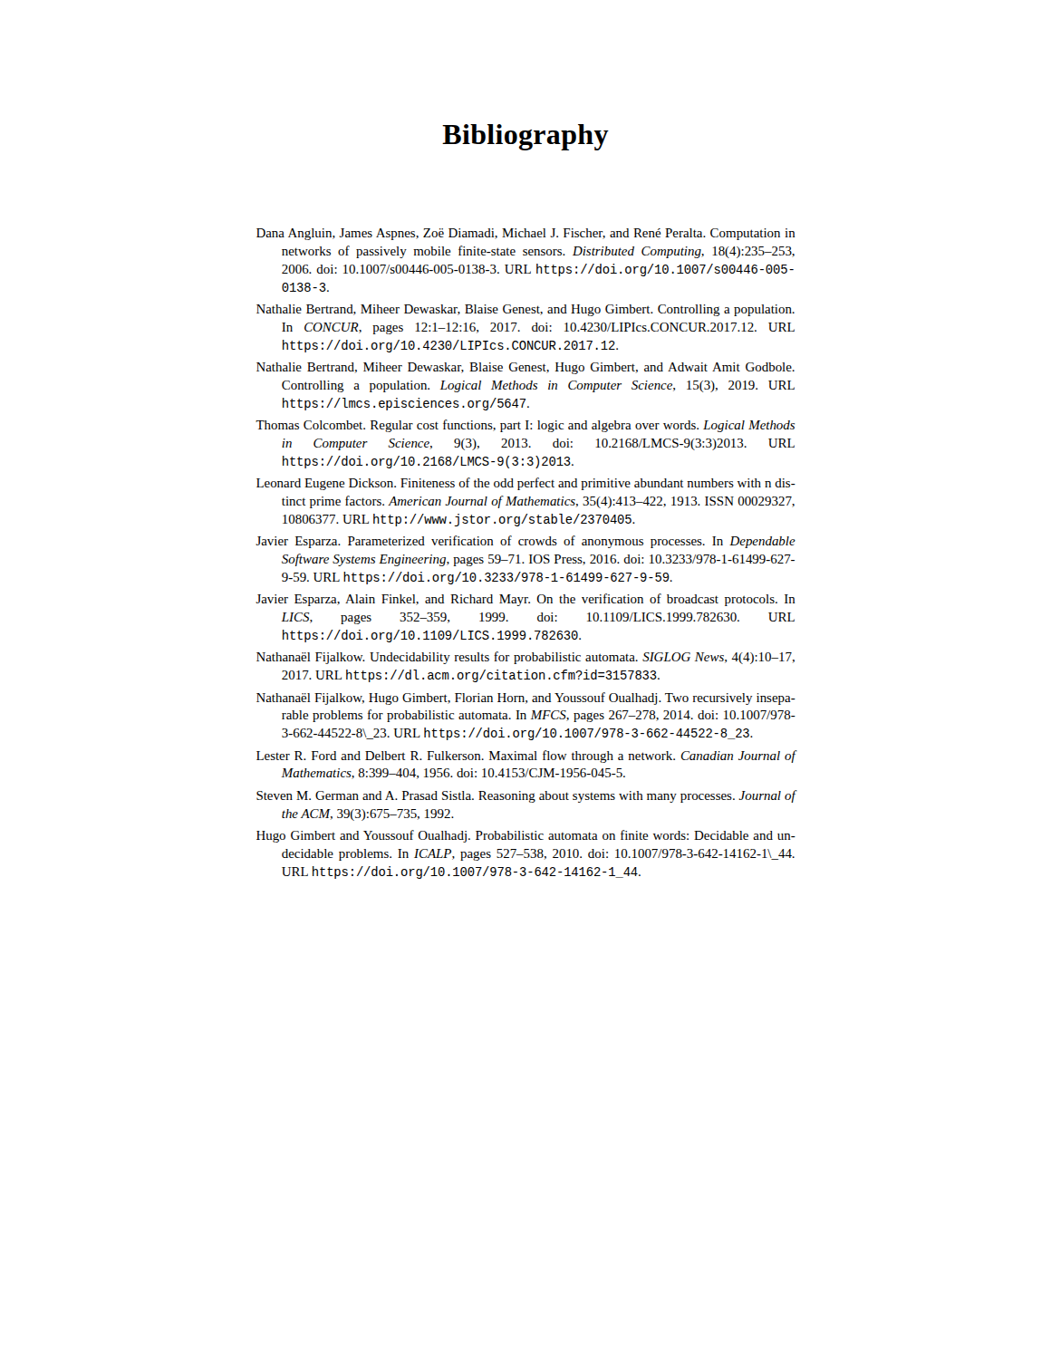Bibliography
Dana Angluin, James Aspnes, Zoë Diamadi, Michael J. Fischer, and René Peralta. Computation in networks of passively mobile finite-state sensors. Distributed Computing, 18(4):235–253, 2006. doi: 10.1007/s00446-005-0138-3. URL https://doi.org/10.1007/s00446-005-0138-3.
Nathalie Bertrand, Miheer Dewaskar, Blaise Genest, and Hugo Gimbert. Controlling a population. In CONCUR, pages 12:1–12:16, 2017. doi: 10.4230/LIPIcs.CONCUR.2017.12. URL https://doi.org/10.4230/LIPIcs.CONCUR.2017.12.
Nathalie Bertrand, Miheer Dewaskar, Blaise Genest, Hugo Gimbert, and Adwait Amit Godbole. Controlling a population. Logical Methods in Computer Science, 15(3), 2019. URL https://lmcs.episciences.org/5647.
Thomas Colcombet. Regular cost functions, part I: logic and algebra over words. Logical Methods in Computer Science, 9(3), 2013. doi: 10.2168/LMCS-9(3:3)2013. URL https://doi.org/10.2168/LMCS-9(3:3)2013.
Leonard Eugene Dickson. Finiteness of the odd perfect and primitive abundant numbers with n distinct prime factors. American Journal of Mathematics, 35(4):413–422, 1913. ISSN 00029327, 10806377. URL http://www.jstor.org/stable/2370405.
Javier Esparza. Parameterized verification of crowds of anonymous processes. In Dependable Software Systems Engineering, pages 59–71. IOS Press, 2016. doi: 10.3233/978-1-61499-627-9-59. URL https://doi.org/10.3233/978-1-61499-627-9-59.
Javier Esparza, Alain Finkel, and Richard Mayr. On the verification of broadcast protocols. In LICS, pages 352–359, 1999. doi: 10.1109/LICS.1999.782630. URL https://doi.org/10.1109/LICS.1999.782630.
Nathanaël Fijalkow. Undecidability results for probabilistic automata. SIGLOG News, 4(4):10–17, 2017. URL https://dl.acm.org/citation.cfm?id=3157833.
Nathanaël Fijalkow, Hugo Gimbert, Florian Horn, and Youssouf Oualhadj. Two recursively inseparable problems for probabilistic automata. In MFCS, pages 267–278, 2014. doi: 10.1007/978-3-662-44522-8\_23. URL https://doi.org/10.1007/978-3-662-44522-8_23.
Lester R. Ford and Delbert R. Fulkerson. Maximal flow through a network. Canadian Journal of Mathematics, 8:399–404, 1956. doi: 10.4153/CJM-1956-045-5.
Steven M. German and A. Prasad Sistla. Reasoning about systems with many processes. Journal of the ACM, 39(3):675–735, 1992.
Hugo Gimbert and Youssouf Oualhadj. Probabilistic automata on finite words: Decidable and undecidable problems. In ICALP, pages 527–538, 2010. doi: 10.1007/978-3-642-14162-1\_44. URL https://doi.org/10.1007/978-3-642-14162-1_44.